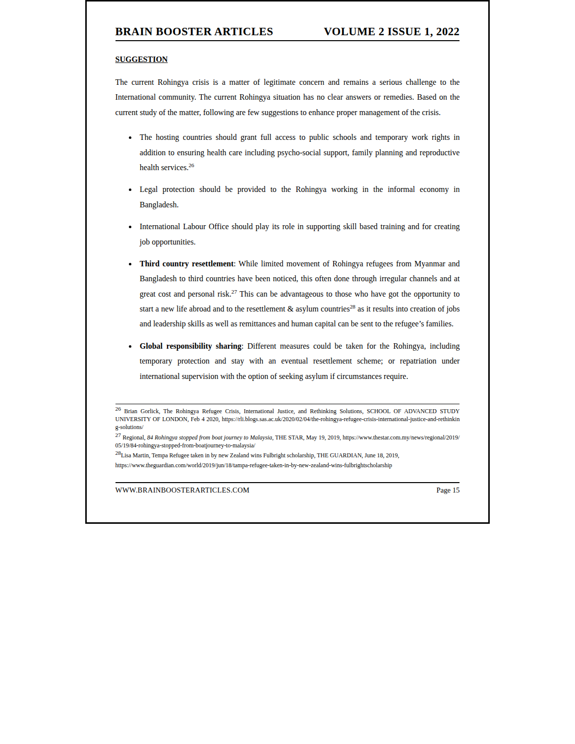BRAIN BOOSTER ARTICLES VOLUME 2 ISSUE 1, 2022
SUGGESTION
The current Rohingya crisis is a matter of legitimate concern and remains a serious challenge to the International community. The current Rohingya situation has no clear answers or remedies. Based on the current study of the matter, following are few suggestions to enhance proper management of the crisis.
The hosting countries should grant full access to public schools and temporary work rights in addition to ensuring health care including psycho-social support, family planning and reproductive health services.26
Legal protection should be provided to the Rohingya working in the informal economy in Bangladesh.
International Labour Office should play its role in supporting skill based training and for creating job opportunities.
Third country resettlement: While limited movement of Rohingya refugees from Myanmar and Bangladesh to third countries have been noticed, this often done through irregular channels and at great cost and personal risk.27 This can be advantageous to those who have got the opportunity to start a new life abroad and to the resettlement & asylum countries28 as it results into creation of jobs and leadership skills as well as remittances and human capital can be sent to the refugee’s families.
Global responsibility sharing: Different measures could be taken for the Rohingya, including temporary protection and stay with an eventual resettlement scheme; or repatriation under international supervision with the option of seeking asylum if circumstances require.
26 Brian Gorlick, The Rohingya Refugee Crisis, International Justice, and Rethinking Solutions, SCHOOL OF ADVANCED STUDY UNIVERSITY OF LONDON, Feb 4 2020, https://rli.blogs.sas.ac.uk/2020/02/04/the-rohingya-refugee-crisis-international-justice-and-rethinking-solutions/
27 Regional, 84 Rohingya stopped from boat journey to Malaysia, THE STAR, May 19, 2019, https://www.thestar.com.my/news/regional/2019/05/19/84-rohingya-stopped-from-boatjourney-to-malaysia/
28Lisa Martin, Tempa Refugee taken in by new Zealand wins Fulbright scholarship, THE GUARDIAN, June 18, 2019,
https://www.theguardian.com/world/2019/jun/18/tampa-refugee-taken-in-by-new-zealand-wins-fulbrightscholarship
WWW.BRAINBOOSTERARTICLES.COM Page 15